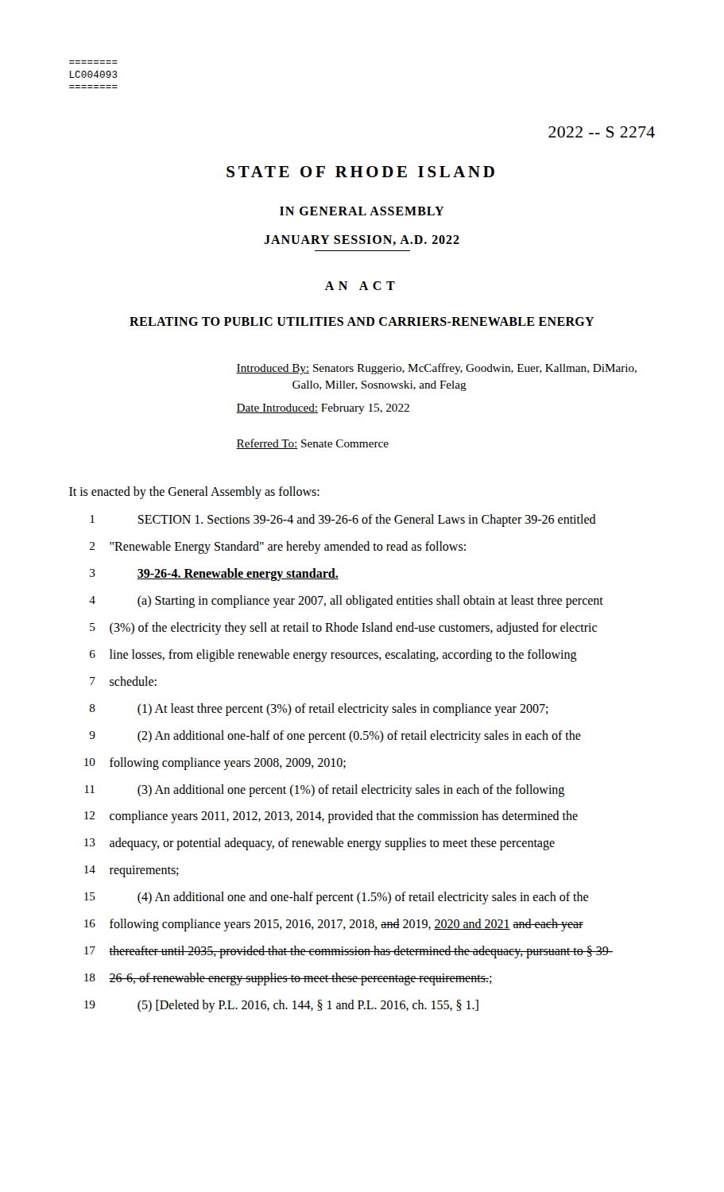========
LC004093
========
2022 -- S 2274
STATE OF RHODE ISLAND
IN GENERAL ASSEMBLY
JANUARY SESSION, A.D. 2022
AN ACT
RELATING TO PUBLIC UTILITIES AND CARRIERS-RENEWABLE ENERGY
Introduced By: Senators Ruggerio, McCaffrey, Goodwin, Euer, Kallman, DiMario, Gallo, Miller, Sosnowski, and Felag
Date Introduced: February 15, 2022
Referred To: Senate Commerce
It is enacted by the General Assembly as follows:
SECTION 1. Sections 39-26-4 and 39-26-6 of the General Laws in Chapter 39-26 entitled
"Renewable Energy Standard" are hereby amended to read as follows:
39-26-4. Renewable energy standard.
(a) Starting in compliance year 2007, all obligated entities shall obtain at least three percent
(3%) of the electricity they sell at retail to Rhode Island end-use customers, adjusted for electric
line losses, from eligible renewable energy resources, escalating, according to the following
schedule:
(1) At least three percent (3%) of retail electricity sales in compliance year 2007;
(2) An additional one-half of one percent (0.5%) of retail electricity sales in each of the
following compliance years 2008, 2009, 2010;
(3) An additional one percent (1%) of retail electricity sales in each of the following
compliance years 2011, 2012, 2013, 2014, provided that the commission has determined the
adequacy, or potential adequacy, of renewable energy supplies to meet these percentage
requirements;
(4) An additional one and one-half percent (1.5%) of retail electricity sales in each of the
following compliance years 2015, 2016, 2017, 2018, and 2019, 2020 and 2021 and each year
thereafter until 2035, provided that the commission has determined the adequacy, pursuant to § 39-
26-6, of renewable energy supplies to meet these percentage requirements.;
(5) [Deleted by P.L. 2016, ch. 144, § 1 and P.L. 2016, ch. 155, § 1.]